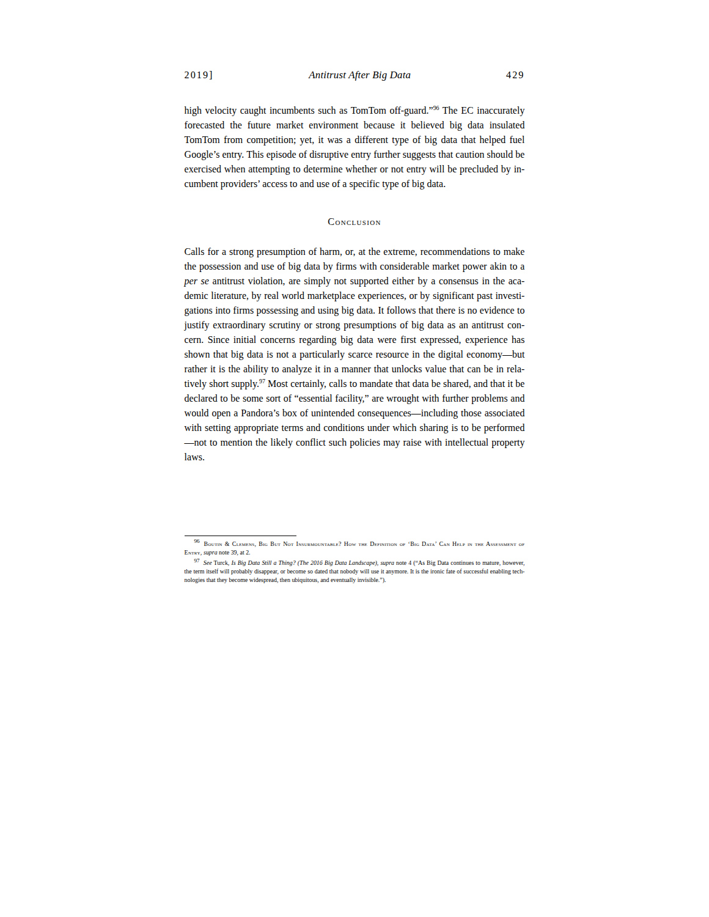2019] Antitrust After Big Data 429
high velocity caught incumbents such as TomTom off-guard.”96 The EC inaccurately forecasted the future market environment because it believed big data insulated TomTom from competition; yet, it was a different type of big data that helped fuel Google’s entry. This episode of disruptive entry further suggests that caution should be exercised when attempting to determine whether or not entry will be precluded by incumbent providers’ access to and use of a specific type of big data.
Conclusion
Calls for a strong presumption of harm, or, at the extreme, recommendations to make the possession and use of big data by firms with considerable market power akin to a per se antitrust violation, are simply not supported either by a consensus in the academic literature, by real world marketplace experiences, or by significant past investigations into firms possessing and using big data. It follows that there is no evidence to justify extraordinary scrutiny or strong presumptions of big data as an antitrust concern. Since initial concerns regarding big data were first expressed, experience has shown that big data is not a particularly scarce resource in the digital economy—but rather it is the ability to analyze it in a manner that unlocks value that can be in relatively short supply.97 Most certainly, calls to mandate that data be shared, and that it be declared to be some sort of “essential facility,” are wrought with further problems and would open a Pandora’s box of unintended consequences—including those associated with setting appropriate terms and conditions under which sharing is to be performed—not to mention the likely conflict such policies may raise with intellectual property laws.
96 Boutin & Clemens, Big But Not Insurmountable? How the Definition of ‘Big Data’ Can Help in the Assessment of Entry, supra note 39, at 2.
97 See Turck, Is Big Data Still a Thing? (The 2016 Big Data Landscape), supra note 4 (“As Big Data continues to mature, however, the term itself will probably disappear, or become so dated that nobody will use it anymore. It is the ironic fate of successful enabling technologies that they become widespread, then ubiquitous, and eventually invisible.”).